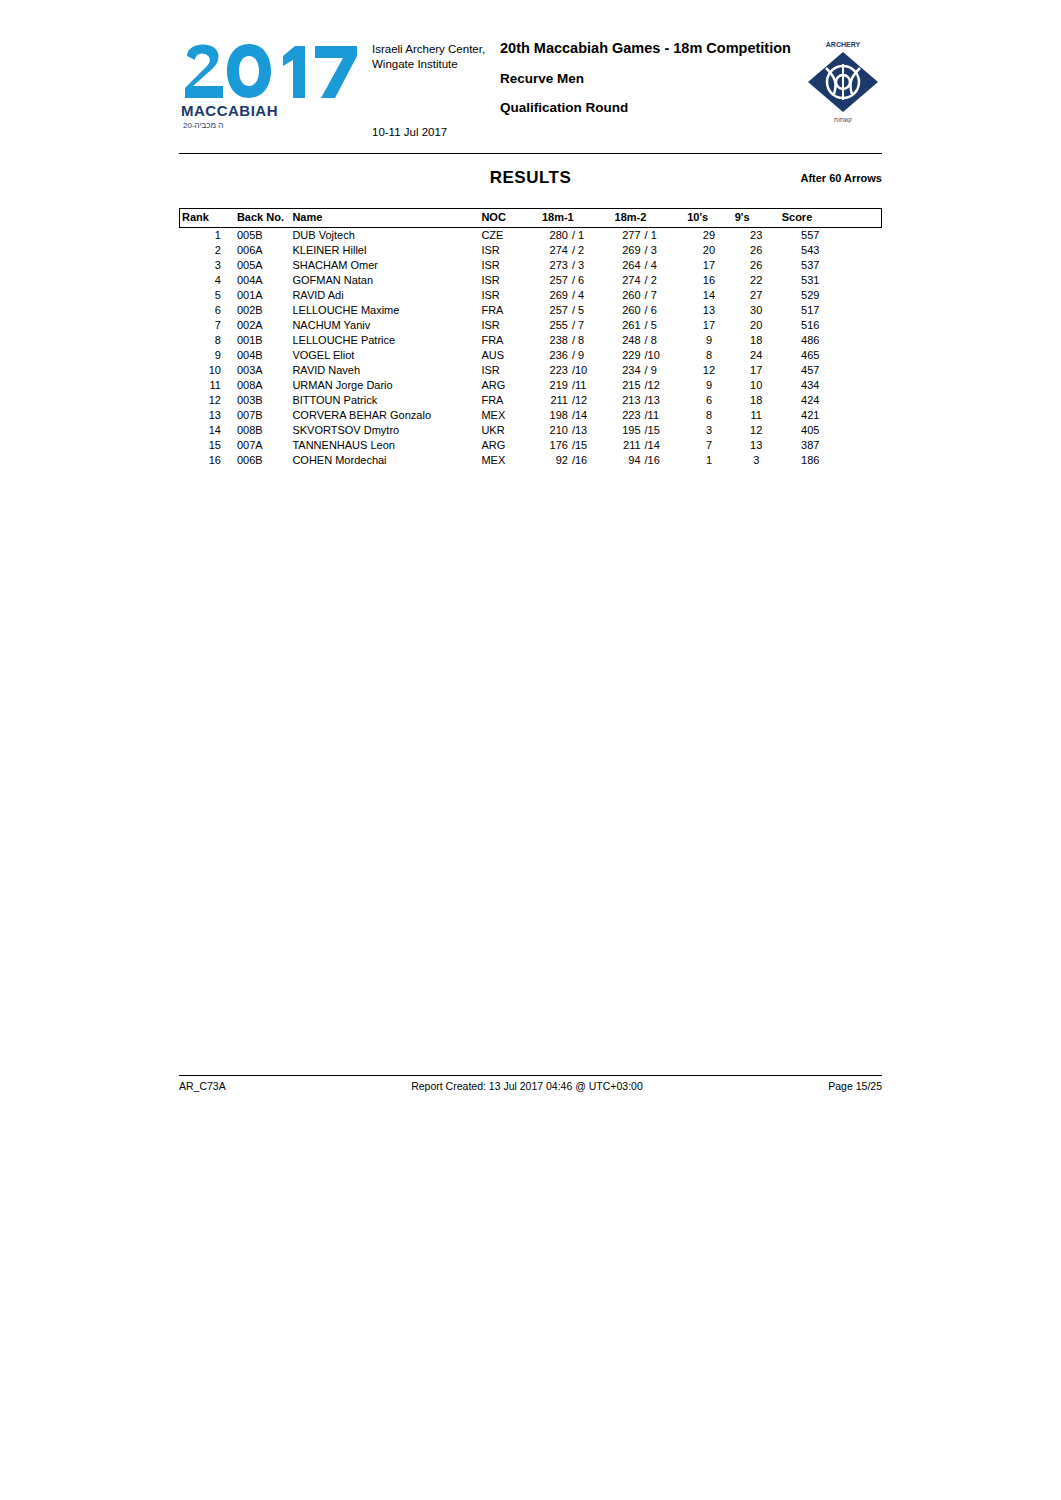MACCABIAH 20-ה מכביה
Israeli Archery Center,
Wingate Institute
10-11 Jul 2017
20th Maccabiah Games - 18m Competition
Recurve Men
Qualification Round
ARCHERY קשתות
RESULTS
After 60 Arrows
| Rank | Back No. | Name | NOC | 18m-1 | 18m-2 | 10's | 9's | Score | |
| --- | --- | --- | --- | --- | --- | --- | --- | --- | --- |
| 1 | 005B | DUB Vojtech | CZE | 280 / 1 | 277 / 1 | 29 | 23 | 557 | |
| 2 | 006A | KLEINER Hillel | ISR | 274 / 2 | 269 / 3 | 20 | 26 | 543 | |
| 3 | 005A | SHACHAM Omer | ISR | 273 / 3 | 264 / 4 | 17 | 26 | 537 | |
| 4 | 004A | GOFMAN Natan | ISR | 257 / 6 | 274 / 2 | 16 | 22 | 531 | |
| 5 | 001A | RAVID Adi | ISR | 269 / 4 | 260 / 7 | 14 | 27 | 529 | |
| 6 | 002B | LELLOUCHE Maxime | FRA | 257 / 5 | 260 / 6 | 13 | 30 | 517 | |
| 7 | 002A | NACHUM Yaniv | ISR | 255 / 7 | 261 / 5 | 17 | 20 | 516 | |
| 8 | 001B | LELLOUCHE Patrice | FRA | 238 / 8 | 248 / 8 | 9 | 18 | 486 | |
| 9 | 004B | VOGEL Eliot | AUS | 236 / 9 | 229 /10 | 8 | 24 | 465 | |
| 10 | 003A | RAVID Naveh | ISR | 223 /10 | 234 / 9 | 12 | 17 | 457 | |
| 11 | 008A | URMAN Jorge Dario | ARG | 219 /11 | 215 /12 | 9 | 10 | 434 | |
| 12 | 003B | BITTOUN Patrick | FRA | 211 /12 | 213 /13 | 6 | 18 | 424 | |
| 13 | 007B | CORVERA BEHAR Gonzalo | MEX | 198 /14 | 223 /11 | 8 | 11 | 421 | |
| 14 | 008B | SKVORTSOV Dmytro | UKR | 210 /13 | 195 /15 | 3 | 12 | 405 | |
| 15 | 007A | TANNENHAUS Leon | ARG | 176 /15 | 211 /14 | 7 | 13 | 387 | |
| 16 | 006B | COHEN Mordechai | MEX | 92 /16 | 94 /16 | 1 | 3 | 186 | |
AR_C73A
Report Created: 13 Jul 2017 04:46 @ UTC+03:00
Page 15/25